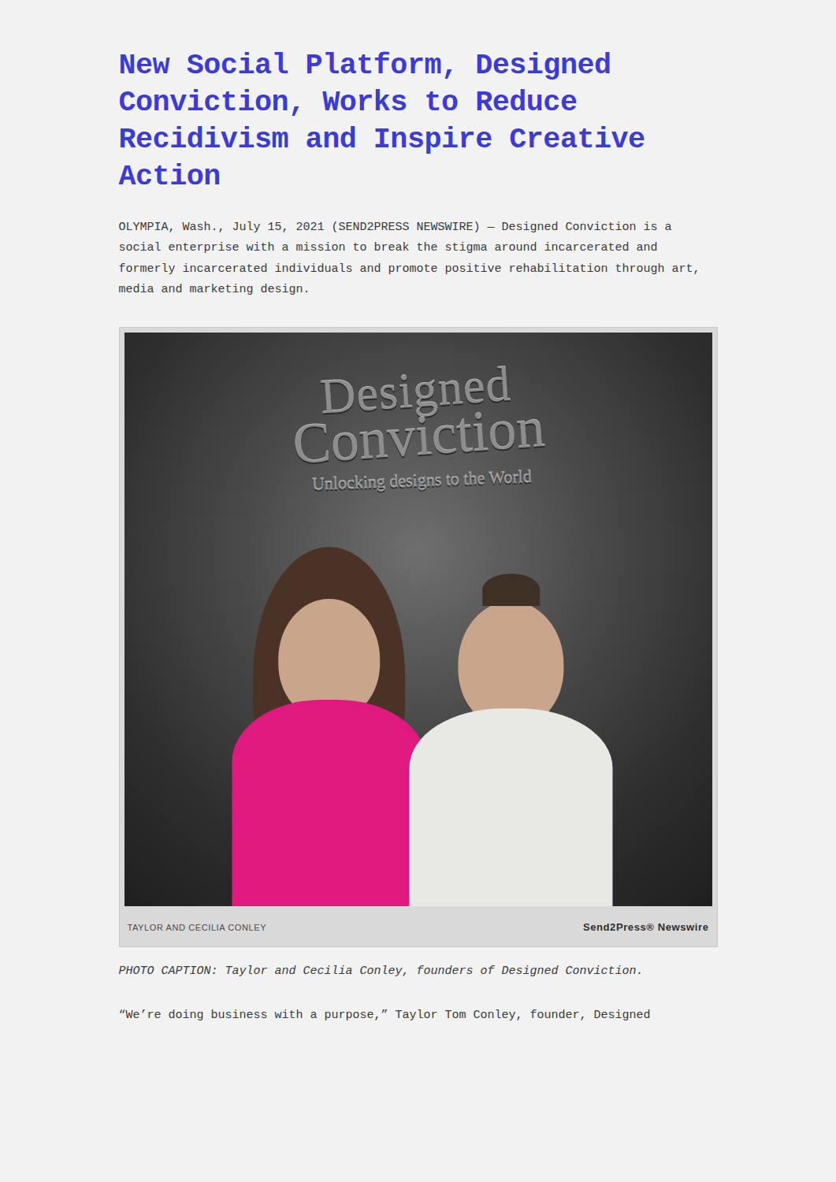New Social Platform, Designed Conviction, Works to Reduce Recidivism and Inspire Creative Action
OLYMPIA, Wash., July 15, 2021 (SEND2PRESS NEWSWIRE) — Designed Conviction is a social enterprise with a mission to break the stigma around incarcerated and formerly incarcerated individuals and promote positive rehabilitation through art, media and marketing design.
Designed Conviction Unlocking designs to the World
TAYLOR AND CECILIA CONLEY Send2Press® Newswire
PHOTO CAPTION: Taylor and Cecilia Conley, founders of Designed Conviction.
“We’re doing business with a purpose,” Taylor Tom Conley, founder, Designed